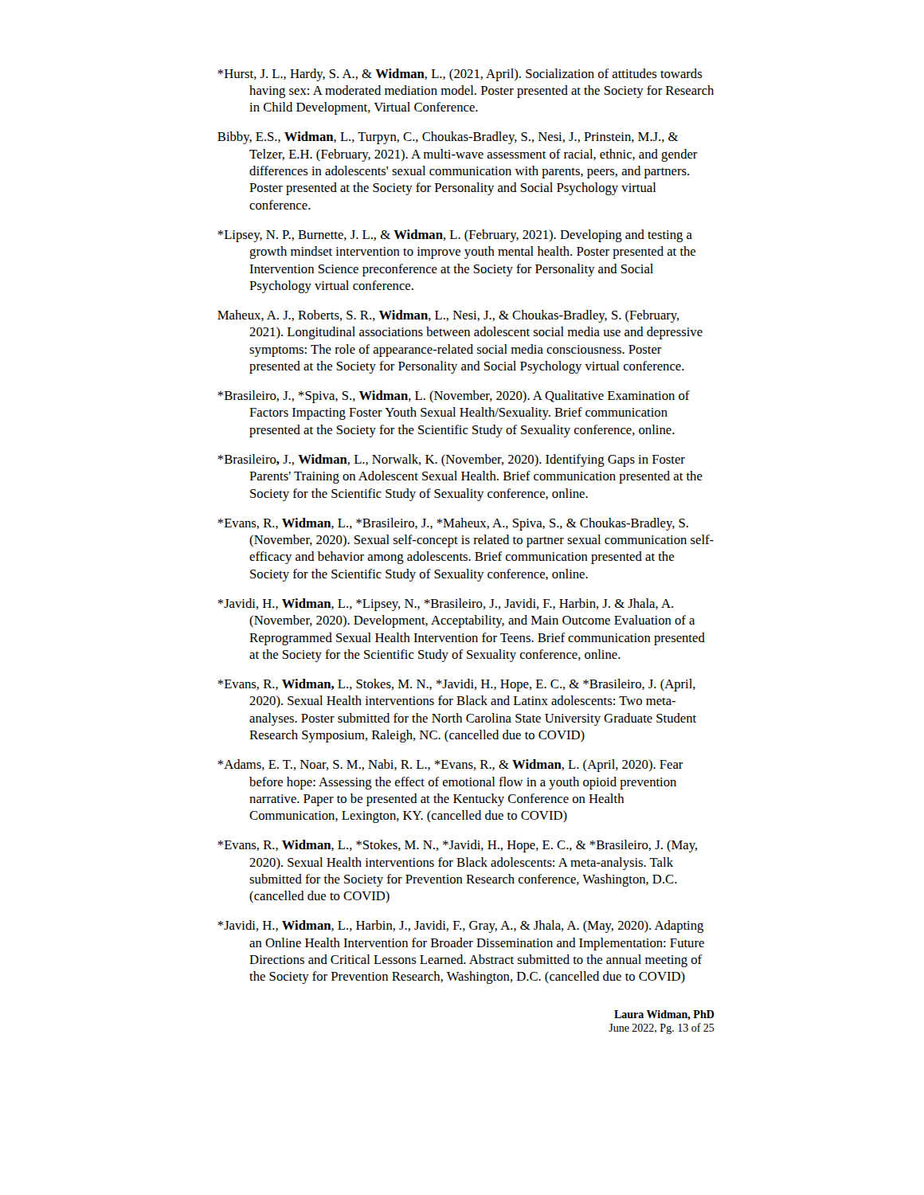*Hurst, J. L., Hardy, S. A., & Widman, L., (2021, April). Socialization of attitudes towards having sex: A moderated mediation model. Poster presented at the Society for Research in Child Development, Virtual Conference.
Bibby, E.S., Widman, L., Turpyn, C., Choukas-Bradley, S., Nesi, J., Prinstein, M.J., & Telzer, E.H. (February, 2021). A multi-wave assessment of racial, ethnic, and gender differences in adolescents' sexual communication with parents, peers, and partners. Poster presented at the Society for Personality and Social Psychology virtual conference.
*Lipsey, N. P., Burnette, J. L., & Widman, L. (February, 2021). Developing and testing a growth mindset intervention to improve youth mental health. Poster presented at the Intervention Science preconference at the Society for Personality and Social Psychology virtual conference.
Maheux, A. J., Roberts, S. R., Widman, L., Nesi, J., & Choukas-Bradley, S. (February, 2021). Longitudinal associations between adolescent social media use and depressive symptoms: The role of appearance-related social media consciousness. Poster presented at the Society for Personality and Social Psychology virtual conference.
*Brasileiro, J., *Spiva, S., Widman, L. (November, 2020). A Qualitative Examination of Factors Impacting Foster Youth Sexual Health/Sexuality. Brief communication presented at the Society for the Scientific Study of Sexuality conference, online.
*Brasileiro, J., Widman, L., Norwalk, K. (November, 2020). Identifying Gaps in Foster Parents' Training on Adolescent Sexual Health. Brief communication presented at the Society for the Scientific Study of Sexuality conference, online.
*Evans, R., Widman, L., *Brasileiro, J., *Maheux, A., Spiva, S., & Choukas-Bradley, S. (November, 2020). Sexual self-concept is related to partner sexual communication self-efficacy and behavior among adolescents. Brief communication presented at the Society for the Scientific Study of Sexuality conference, online.
*Javidi, H., Widman, L., *Lipsey, N., *Brasileiro, J., Javidi, F., Harbin, J. & Jhala, A. (November, 2020). Development, Acceptability, and Main Outcome Evaluation of a Reprogrammed Sexual Health Intervention for Teens. Brief communication presented at the Society for the Scientific Study of Sexuality conference, online.
*Evans, R., Widman, L., Stokes, M. N., *Javidi, H., Hope, E. C., & *Brasileiro, J. (April, 2020). Sexual Health interventions for Black and Latinx adolescents: Two meta-analyses. Poster submitted for the North Carolina State University Graduate Student Research Symposium, Raleigh, NC. (cancelled due to COVID)
*Adams, E. T., Noar, S. M., Nabi, R. L., *Evans, R., & Widman, L. (April, 2020). Fear before hope: Assessing the effect of emotional flow in a youth opioid prevention narrative. Paper to be presented at the Kentucky Conference on Health Communication, Lexington, KY. (cancelled due to COVID)
*Evans, R., Widman, L., *Stokes, M. N., *Javidi, H., Hope, E. C., & *Brasileiro, J. (May, 2020). Sexual Health interventions for Black adolescents: A meta-analysis. Talk submitted for the Society for Prevention Research conference, Washington, D.C. (cancelled due to COVID)
*Javidi, H., Widman, L., Harbin, J., Javidi, F., Gray, A., & Jhala, A. (May, 2020). Adapting an Online Health Intervention for Broader Dissemination and Implementation: Future Directions and Critical Lessons Learned. Abstract submitted to the annual meeting of the Society for Prevention Research, Washington, D.C. (cancelled due to COVID)
Laura Widman, PhD
June 2022, Pg. 13 of 25